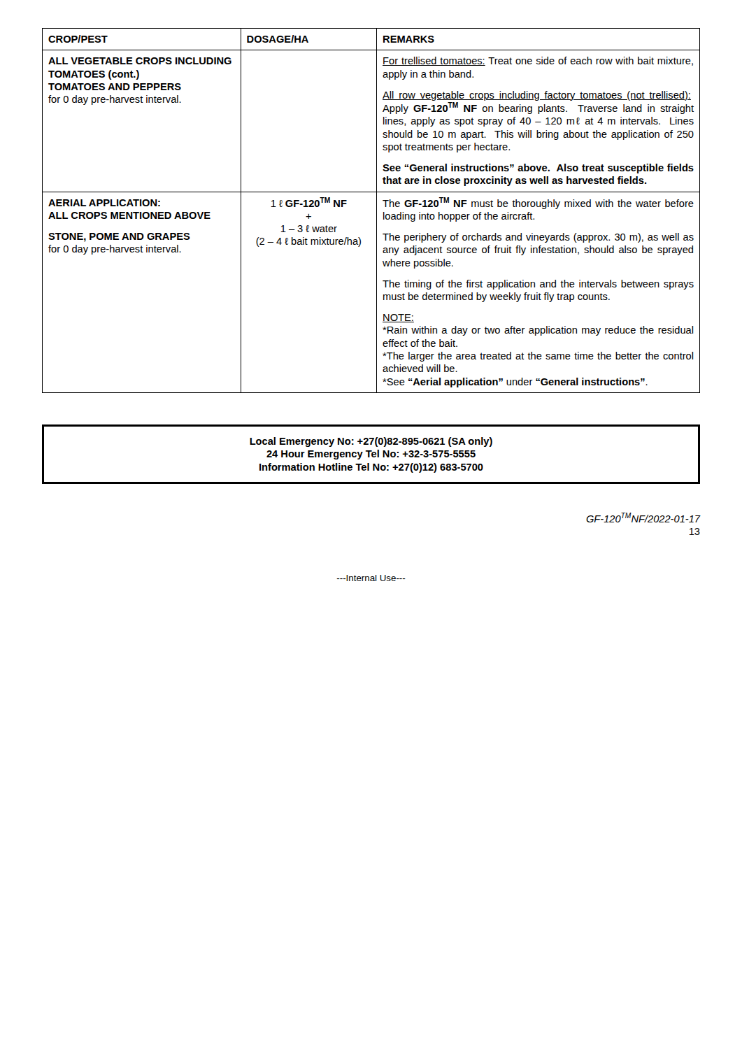| CROP/PEST | DOSAGE/HA | REMARKS |
| --- | --- | --- |
| ALL VEGETABLE CROPS INCLUDING TOMATOES (cont.) TOMATOES AND PEPPERS for 0 day pre-harvest interval. | | For trellised tomatoes: Treat one side of each row with bait mixture, apply in a thin band. All row vegetable crops including factory tomatoes (not trellised): Apply GF-120 TM NF on bearing plants. Traverse land in straight lines, apply as spot spray of 40 – 120 mℓ at 4 m intervals. Lines should be 10 m apart. This will bring about the application of 250 spot treatments per hectare. See “General instructions” above. Also treat susceptible fields that are in close proxcinity as well as harvested fields. |
| AERIAL APPLICATION: ALL CROPS MENTIONED ABOVE STONE, POME AND GRAPES for 0 day pre-harvest interval. | 1 ℓ GF-120 TM NF + 1 – 3 ℓ water (2 – 4 ℓ bait mixture/ha) | The GF-120 TM NF must be thoroughly mixed with the water before loading into hopper of the aircraft. The periphery of orchards and vineyards (approx. 30 m), as well as any adjacent source of fruit fly infestation, should also be sprayed where possible. The timing of the first application and the intervals between sprays must be determined by weekly fruit fly trap counts. NOTE: *Rain within a day or two after application may reduce the residual effect of the bait. *The larger the area treated at the same time the better the control achieved will be. *See “Aerial application” under “General instructions” . |
Local Emergency No: +27(0)82-895-0621 (SA only)
24 Hour Emergency Tel No: +32-3-575-5555
Information Hotline Tel No: +27(0)12) 683-5700
GF-120TMNF/2022-01-17
13
---Internal Use---